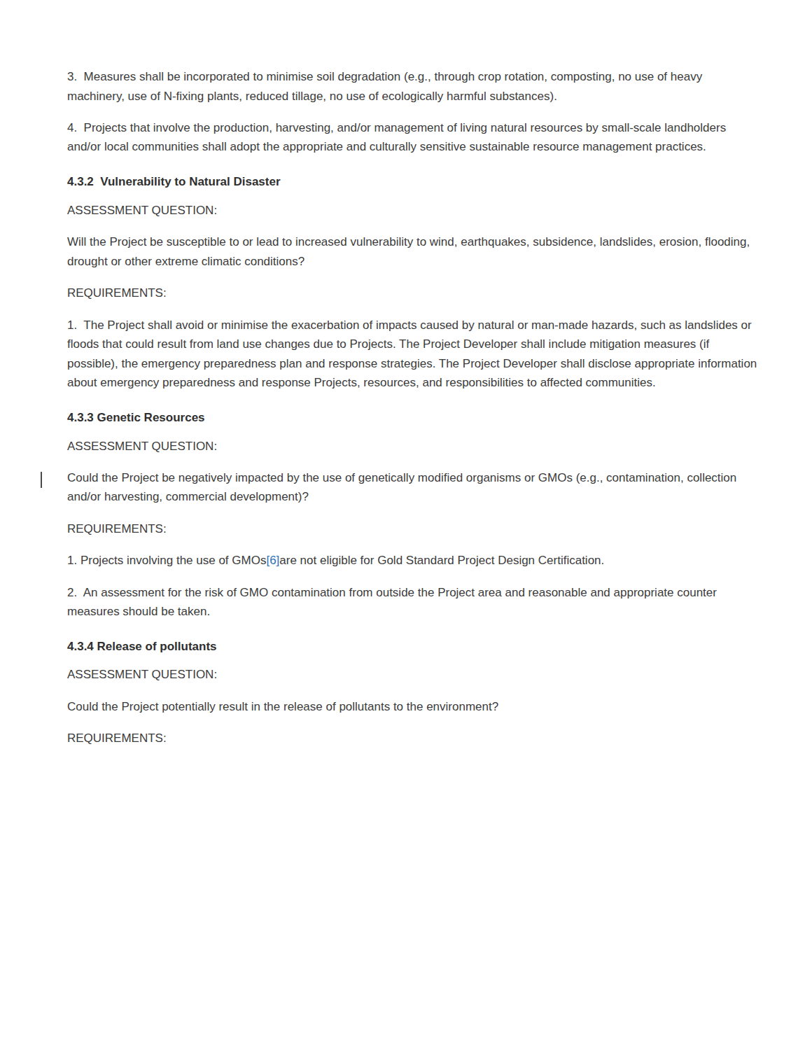3. Measures shall be incorporated to minimise soil degradation (e.g., through crop rotation, composting, no use of heavy machinery, use of N-fixing plants, reduced tillage, no use of ecologically harmful substances).
4. Projects that involve the production, harvesting, and/or management of living natural resources by small-scale landholders and/or local communities shall adopt the appropriate and culturally sensitive sustainable resource management practices.
4.3.2 Vulnerability to Natural Disaster
ASSESSMENT QUESTION:
Will the Project be susceptible to or lead to increased vulnerability to wind, earthquakes, subsidence, landslides, erosion, flooding, drought or other extreme climatic conditions?
REQUIREMENTS:
1. The Project shall avoid or minimise the exacerbation of impacts caused by natural or man-made hazards, such as landslides or floods that could result from land use changes due to Projects. The Project Developer shall include mitigation measures (if possible), the emergency preparedness plan and response strategies. The Project Developer shall disclose appropriate information about emergency preparedness and response Projects, resources, and responsibilities to affected communities.
4.3.3 Genetic Resources
ASSESSMENT QUESTION:
Could the Project be negatively impacted by the use of genetically modified organisms or GMOs (e.g., contamination, collection and/or harvesting, commercial development)?
REQUIREMENTS:
1. Projects involving the use of GMOs[6] are not eligible for Gold Standard Project Design Certification.
2. An assessment for the risk of GMO contamination from outside the Project area and reasonable and appropriate counter measures should be taken.
4.3.4 Release of pollutants
ASSESSMENT QUESTION:
Could the Project potentially result in the release of pollutants to the environment?
REQUIREMENTS: